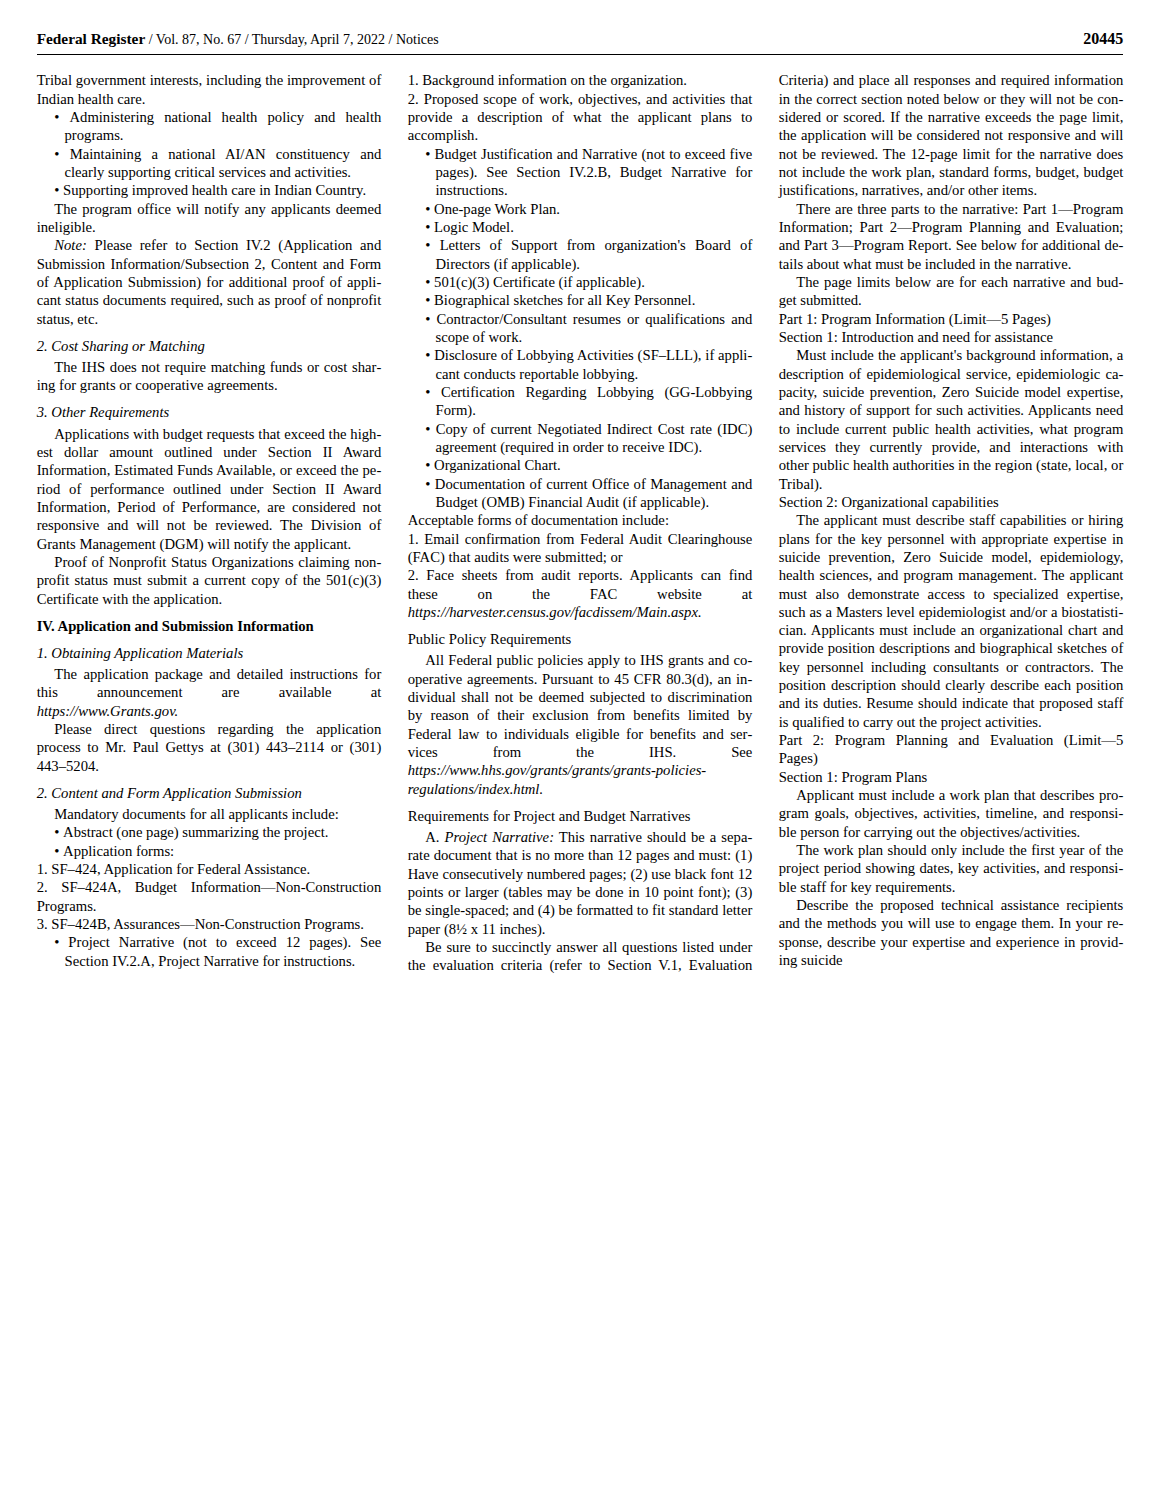Federal Register / Vol. 87, No. 67 / Thursday, April 7, 2022 / Notices 20445
Tribal government interests, including the improvement of Indian health care.
Administering national health policy and health programs.
Maintaining a national AI/AN constituency and clearly supporting critical services and activities.
Supporting improved health care in Indian Country.
The program office will notify any applicants deemed ineligible.
Note: Please refer to Section IV.2 (Application and Submission Information/Subsection 2, Content and Form of Application Submission) for additional proof of applicant status documents required, such as proof of nonprofit status, etc.
2. Cost Sharing or Matching
The IHS does not require matching funds or cost sharing for grants or cooperative agreements.
3. Other Requirements
Applications with budget requests that exceed the highest dollar amount outlined under Section II Award Information, Estimated Funds Available, or exceed the period of performance outlined under Section II Award Information, Period of Performance, are considered not responsive and will not be reviewed. The Division of Grants Management (DGM) will notify the applicant.
Proof of Nonprofit Status Organizations claiming nonprofit status must submit a current copy of the 501(c)(3) Certificate with the application.
IV. Application and Submission Information
1. Obtaining Application Materials
The application package and detailed instructions for this announcement are available at https://www.Grants.gov.
Please direct questions regarding the application process to Mr. Paul Gettys at (301) 443–2114 or (301) 443–5204.
2. Content and Form Application Submission
Mandatory documents for all applicants include:
Abstract (one page) summarizing the project.
Application forms:
1. SF–424, Application for Federal Assistance.
2. SF–424A, Budget Information—Non-Construction Programs.
3. SF–424B, Assurances—Non-Construction Programs.
Project Narrative (not to exceed 12 pages). See Section IV.2.A, Project Narrative for instructions.
1. Background information on the organization.
2. Proposed scope of work, objectives, and activities that provide a description of what the applicant plans to accomplish.
Budget Justification and Narrative (not to exceed five pages). See Section IV.2.B, Budget Narrative for instructions.
One-page Work Plan.
Logic Model.
Letters of Support from organization's Board of Directors (if applicable).
501(c)(3) Certificate (if applicable).
Biographical sketches for all Key Personnel.
Contractor/Consultant resumes or qualifications and scope of work.
Disclosure of Lobbying Activities (SF–LLL), if applicant conducts reportable lobbying.
Certification Regarding Lobbying (GG-Lobbying Form).
Copy of current Negotiated Indirect Cost rate (IDC) agreement (required in order to receive IDC).
Organizational Chart.
Documentation of current Office of Management and Budget (OMB) Financial Audit (if applicable).
Acceptable forms of documentation include:
1. Email confirmation from Federal Audit Clearinghouse (FAC) that audits were submitted; or
2. Face sheets from audit reports. Applicants can find these on the FAC website at https://harvester.census.gov/facdissem/Main.aspx.
Public Policy Requirements
All Federal public policies apply to IHS grants and cooperative agreements. Pursuant to 45 CFR 80.3(d), an individual shall not be deemed subjected to discrimination by reason of their exclusion from benefits limited by Federal law to individuals eligible for benefits and services from the IHS. See https://www.hhs.gov/grants/grants/grants-policies-regulations/index.html.
Requirements for Project and Budget Narratives
A. Project Narrative: This narrative should be a separate document that is no more than 12 pages and must: (1) Have consecutively numbered pages; (2) use black font 12 points or larger (tables may be done in 10 point font); (3) be single-spaced; and (4) be formatted to fit standard letter paper (8½ x 11 inches).
Be sure to succinctly answer all questions listed under the evaluation criteria (refer to Section V.1, Evaluation Criteria) and place all responses and required information in the correct section noted below or they will not be considered or scored. If the narrative exceeds the page limit, the application will be considered not responsive and will not be reviewed. The 12-page limit for the narrative does not include the work plan, standard forms, budget, budget justifications, narratives, and/or other items.
There are three parts to the narrative: Part 1—Program Information; Part 2—Program Planning and Evaluation; and Part 3—Program Report. See below for additional details about what must be included in the narrative.
The page limits below are for each narrative and budget submitted.
Part 1: Program Information (Limit—5 Pages)
Section 1: Introduction and need for assistance
Must include the applicant's background information, a description of epidemiological service, epidemiologic capacity, suicide prevention, Zero Suicide model expertise, and history of support for such activities. Applicants need to include current public health activities, what program services they currently provide, and interactions with other public health authorities in the region (state, local, or Tribal).
Section 2: Organizational capabilities
The applicant must describe staff capabilities or hiring plans for the key personnel with appropriate expertise in suicide prevention, Zero Suicide model, epidemiology, health sciences, and program management. The applicant must also demonstrate access to specialized expertise, such as a Masters level epidemiologist and/or a biostatistician. Applicants must include an organizational chart and provide position descriptions and biographical sketches of key personnel including consultants or contractors. The position description should clearly describe each position and its duties. Resume should indicate that proposed staff is qualified to carry out the project activities.
Part 2: Program Planning and Evaluation (Limit—5 Pages)
Section 1: Program Plans
Applicant must include a work plan that describes program goals, objectives, activities, timeline, and responsible person for carrying out the objectives/activities.
The work plan should only include the first year of the project period showing dates, key activities, and responsible staff for key requirements.
Describe the proposed technical assistance recipients and the methods you will use to engage them. In your response, describe your expertise and experience in providing suicide